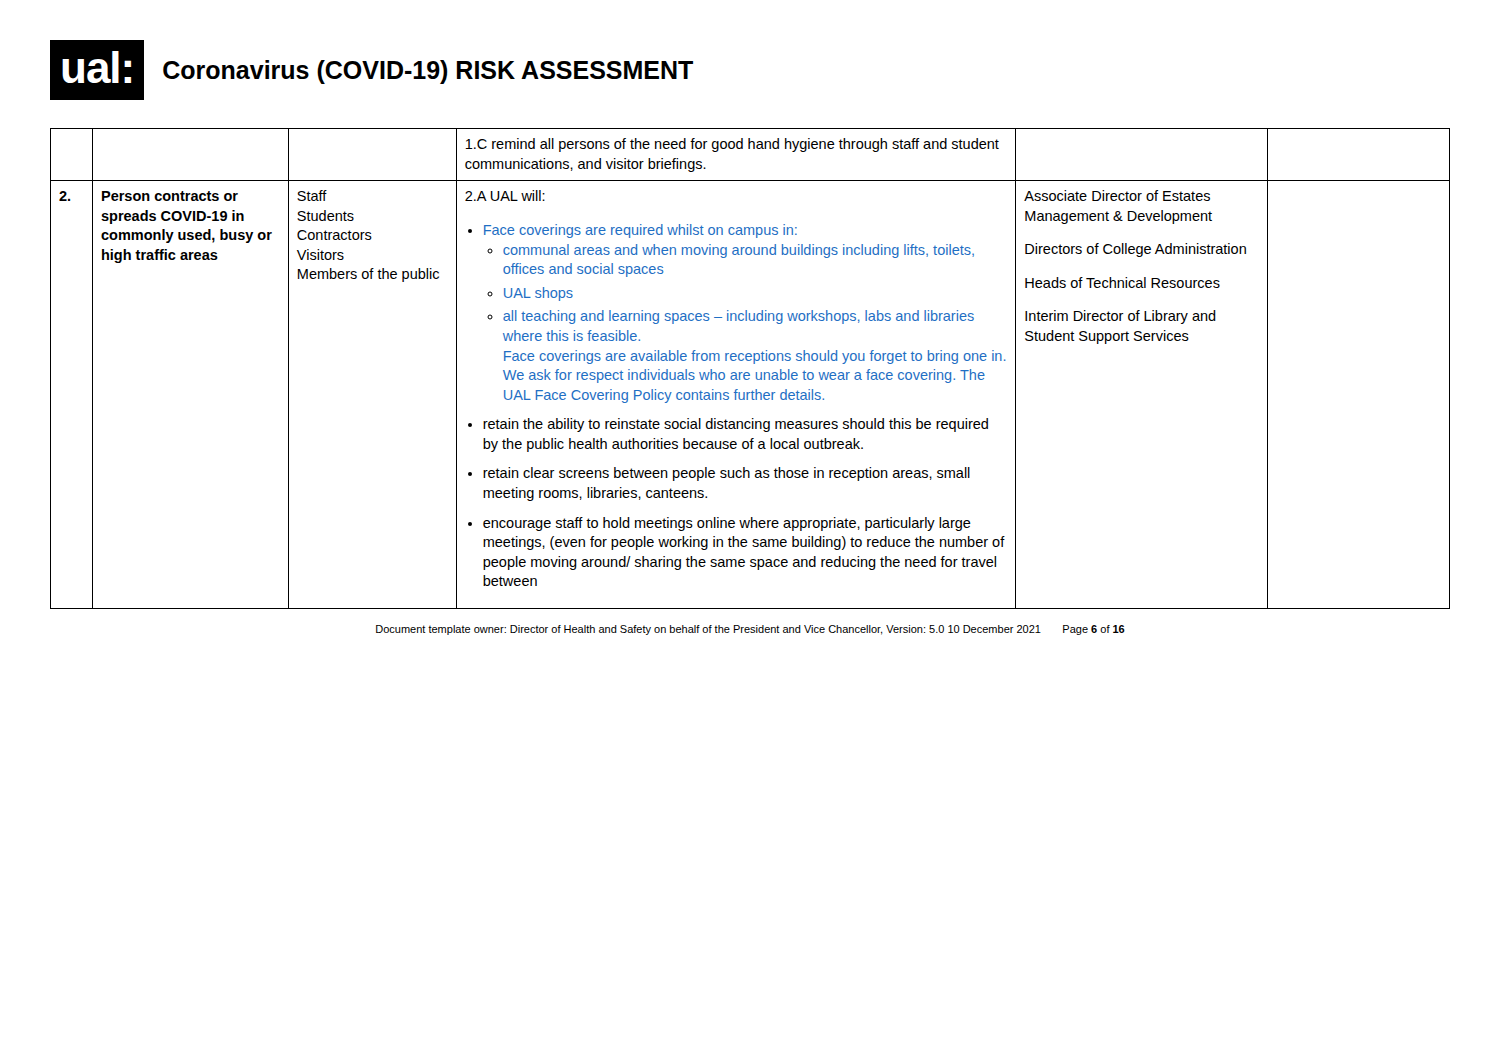ual:
Coronavirus (COVID-19) RISK ASSESSMENT
| | | | 1.C remind all persons of the need for good hand hygiene through staff and student communications, and visitor briefings. | | |
| 2. | Person contracts or spreads COVID-19 in commonly used, busy or high traffic areas | Staff Students Contractors Visitors Members of the public | 2.A UAL will: Face coverings are required whilst on campus in: communal areas and when moving around buildings including lifts, toilets, offices and social spaces UAL shops all teaching and learning spaces – including workshops, labs and libraries where this is feasible. Face coverings are available from receptions should you forget to bring one in. We ask for respect individuals who are unable to wear a face covering. The UAL Face Covering Policy contains further details. retain the ability to reinstate social distancing measures should this be required by the public health authorities because of a local outbreak. retain clear screens between people such as those in reception areas, small meeting rooms, libraries, canteens. encourage staff to hold meetings online where appropriate, particularly large meetings, (even for people working in the same building) to reduce the number of people moving around/ sharing the same space and reducing the need for travel between | Associate Director of Estates Management & Development Directors of College Administration Heads of Technical Resources Interim Director of Library and Student Support Services | |
Document template owner: Director of Health and Safety on behalf of the President and Vice Chancellor, Version: 5.0 10 December 2021 Page 6 of 16